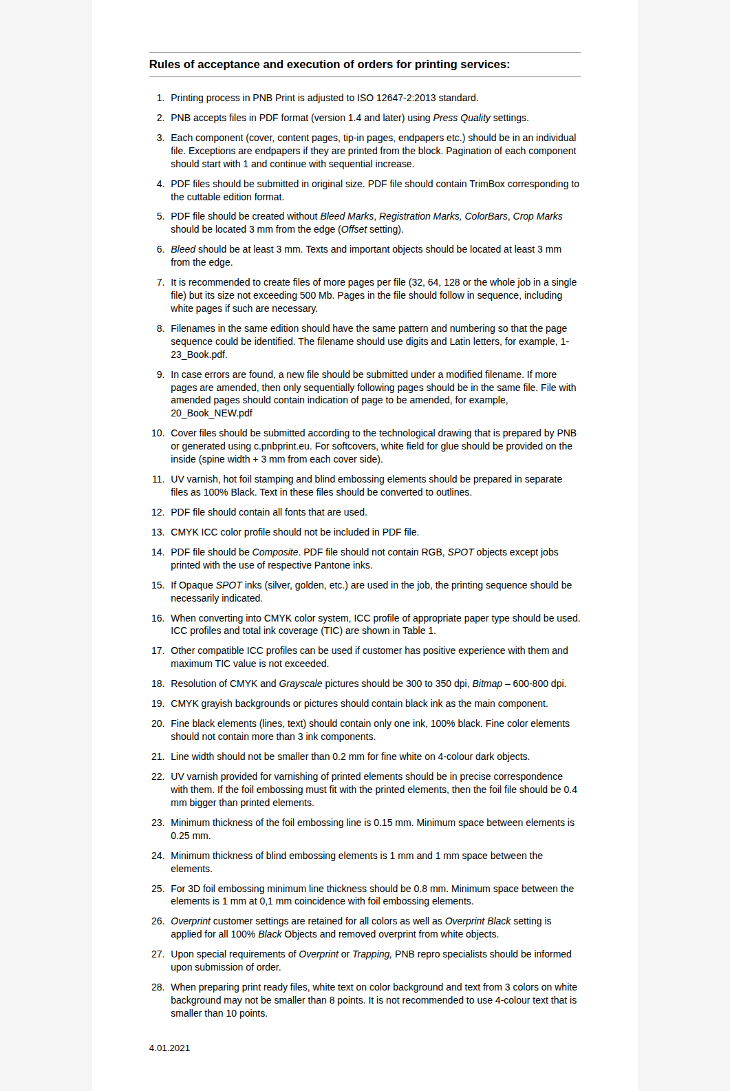Rules of acceptance and execution of orders for printing services:
Printing process in PNB Print is adjusted to ISO 12647-2:2013 standard.
PNB accepts files in PDF format (version 1.4 and later) using Press Quality settings.
Each component (cover, content pages, tip-in pages, endpapers etc.) should be in an individual file. Exceptions are endpapers if they are printed from the block. Pagination of each component should start with 1 and continue with sequential increase.
PDF files should be submitted in original size. PDF file should contain TrimBox corresponding to the cuttable edition format.
PDF file should be created without Bleed Marks, Registration Marks, ColorBars, Crop Marks should be located 3 mm from the edge (Offset setting).
Bleed should be at least 3 mm. Texts and important objects should be located at least 3 mm from the edge.
It is recommended to create files of more pages per file (32, 64, 128 or the whole job in a single file) but its size not exceeding 500 Mb. Pages in the file should follow in sequence, including white pages if such are necessary.
Filenames in the same edition should have the same pattern and numbering so that the page sequence could be identified. The filename should use digits and Latin letters, for example, 1-23_Book.pdf.
In case errors are found, a new file should be submitted under a modified filename. If more pages are amended, then only sequentially following pages should be in the same file. File with amended pages should contain indication of page to be amended, for example, 20_Book_NEW.pdf
Cover files should be submitted according to the technological drawing that is prepared by PNB or generated using c.pnbprint.eu. For softcovers, white field for glue should be provided on the inside (spine width + 3 mm from each cover side).
UV varnish, hot foil stamping and blind embossing elements should be prepared in separate files as 100% Black. Text in these files should be converted to outlines.
PDF file should contain all fonts that are used.
CMYK ICC color profile should not be included in PDF file.
PDF file should be Composite. PDF file should not contain RGB, SPOT objects except jobs printed with the use of respective Pantone inks.
If Opaque SPOT inks (silver, golden, etc.) are used in the job, the printing sequence should be necessarily indicated.
When converting into CMYK color system, ICC profile of appropriate paper type should be used. ICC profiles and total ink coverage (TIC) are shown in Table 1.
Other compatible ICC profiles can be used if customer has positive experience with them and maximum TIC value is not exceeded.
Resolution of CMYK and Grayscale pictures should be 300 to 350 dpi, Bitmap – 600-800 dpi.
CMYK grayish backgrounds or pictures should contain black ink as the main component.
Fine black elements (lines, text) should contain only one ink, 100% black. Fine color elements should not contain more than 3 ink components.
Line width should not be smaller than 0.2 mm for fine white on 4-colour dark objects.
UV varnish provided for varnishing of printed elements should be in precise correspondence with them. If the foil embossing must fit with the printed elements, then the foil file should be 0.4 mm bigger than printed elements.
Minimum thickness of the foil embossing line is 0.15 mm. Minimum space between elements is 0.25 mm.
Minimum thickness of blind embossing elements is 1 mm and 1 mm space between the elements.
For 3D foil embossing minimum line thickness should be 0.8 mm. Minimum space between the elements is 1 mm at 0,1 mm coincidence with foil embossing elements.
Overprint customer settings are retained for all colors as well as Overprint Black setting is applied for all 100% Black Objects and removed overprint from white objects.
Upon special requirements of Overprint or Trapping, PNB repro specialists should be informed upon submission of order.
When preparing print ready files, white text on color background and text from 3 colors on white background may not be smaller than 8 points. It is not recommended to use 4-colour text that is smaller than 10 points.
4.01.2021